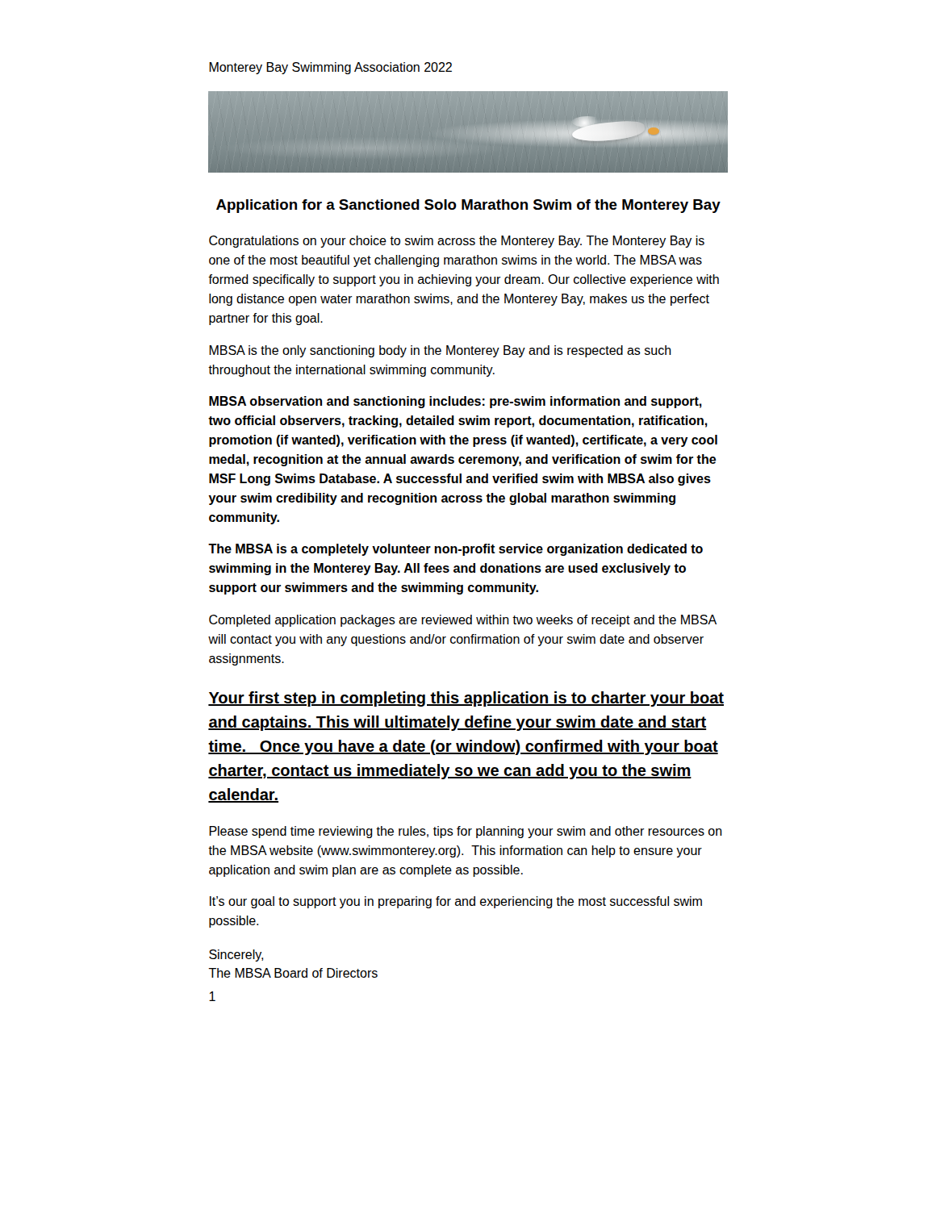Monterey Bay Swimming Association 2022
Application for a Sanctioned Solo Marathon Swim of the Monterey Bay
Congratulations on your choice to swim across the Monterey Bay. The Monterey Bay is one of the most beautiful yet challenging marathon swims in the world. The MBSA was formed specifically to support you in achieving your dream. Our collective experience with long distance open water marathon swims, and the Monterey Bay, makes us the perfect partner for this goal.
MBSA is the only sanctioning body in the Monterey Bay and is respected as such throughout the international swimming community.
MBSA observation and sanctioning includes: pre-swim information and support, two official observers, tracking, detailed swim report, documentation, ratification, promotion (if wanted), verification with the press (if wanted), certificate, a very cool medal, recognition at the annual awards ceremony, and verification of swim for the MSF Long Swims Database. A successful and verified swim with MBSA also gives your swim credibility and recognition across the global marathon swimming community.
The MBSA is a completely volunteer non-profit service organization dedicated to swimming in the Monterey Bay. All fees and donations are used exclusively to support our swimmers and the swimming community.
Completed application packages are reviewed within two weeks of receipt and the MBSA will contact you with any questions and/or confirmation of your swim date and observer assignments.
Your first step in completing this application is to charter your boat and captains. This will ultimately define your swim date and start time. Once you have a date (or window) confirmed with your boat charter, contact us immediately so we can add you to the swim calendar.
Please spend time reviewing the rules, tips for planning your swim and other resources on the MBSA website (www.swimmonterey.org). This information can help to ensure your application and swim plan are as complete as possible.
It’s our goal to support you in preparing for and experiencing the most successful swim possible.
Sincerely,
The MBSA Board of Directors
1